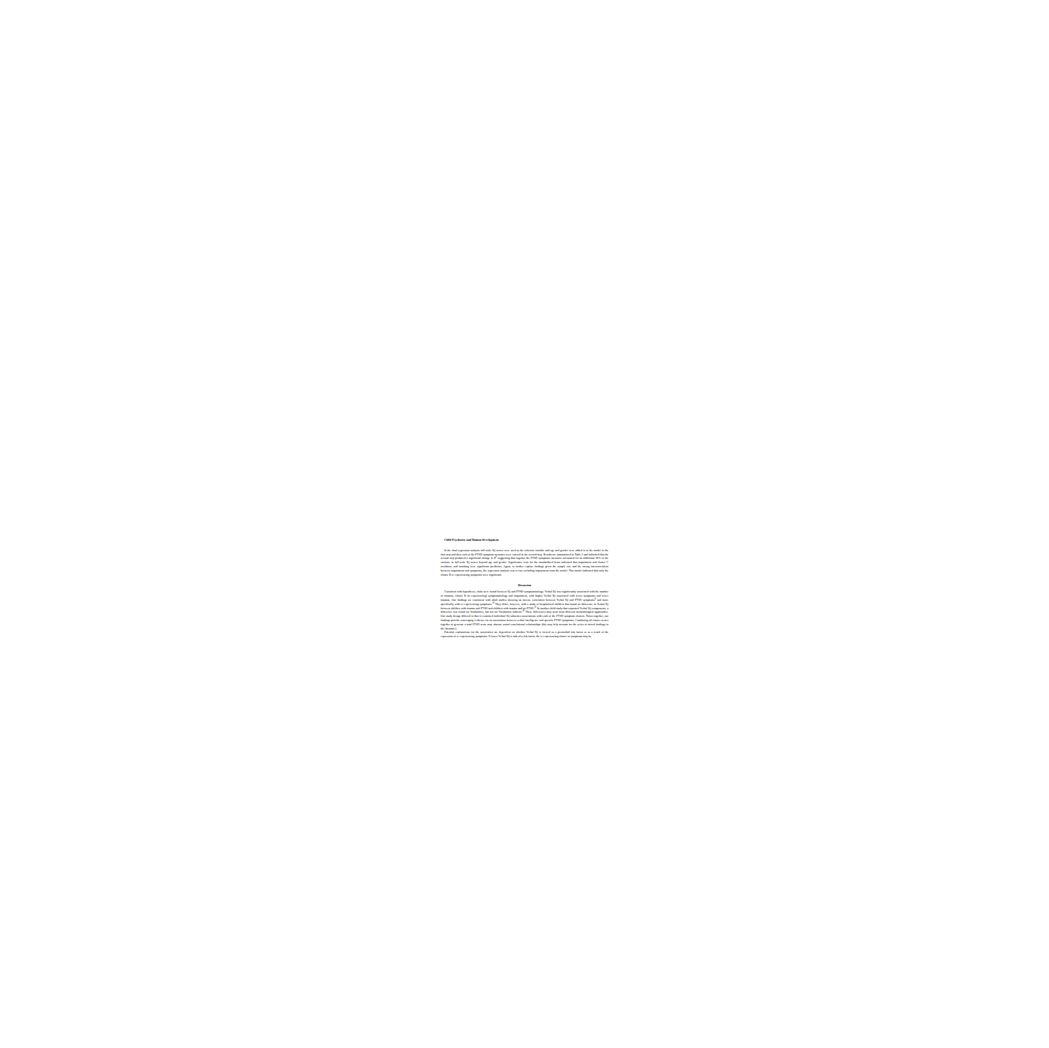Child Psychiatry and Human Development
In the final regression analysis full-scale IQ scores were used as the criterion variable and age and gender were added in to the model in the first step and then each of the PTSD symptom measures were entered in the second step. Results are summarized in Table 2 and indicated that the second step produced a significant change in R2 suggesting that together the PTSD symptoms measures accounted for an additional 26% of the variance in full-scale IQ scores beyond age and gender. Significance tests for the standardized betas indicated that impairment and cluster C avoidance and numbing were significant predictors. Again, to further explore findings given the sample size and the strong intercorrelation between impairment and symptoms, the regression analysis was re-run excluding impairment from the model. This model indicated that only the cluster B re-experiencing symptoms were significant.
Discussion
Consistent with hypotheses, links were found between IQ and PTSD symptomatology. Verbal IQ was significantly associated with the number of traumas, cluster B (re-experiencing) symptomatology and impairment, with higher Verbal IQ associated with fewer symptoms and fewer traumas. Our findings are consistent with adult studies showing an inverse correlation between Verbal IQ and PTSD symptoms8 and more specifically with re-experiencing symptoms.19 They differ, however, with a study of hospitalized children that found no difference in Verbal IQ between children with trauma and PTSD and children with trauma and no PTSD.13 In another child study that separated Verbal IQ components, a difference was found for Similarities, but not for Vocabulary subtests.16 These differences may stem from different methodological approaches. Our study design differed in that it examined individual IQ subscales associations with each of the PTSD symptom clusters. Taken together, our findings provide converging evidence for an association between verbal intelligence and specific PTSD symptoms. Combining all cluster scores together to generate a total PTSD score may obscure actual correlational relationships (this may help account for the series of mixed findings in the literature).
Potential explanations for the association are dependent on whether Verbal IQ is viewed as a premorbid risk factor or as a result of the expression of re-experiencing symptoms. If lower Verbal IQ is indeed a risk factor, the re-experiencing cluster of symptoms may be